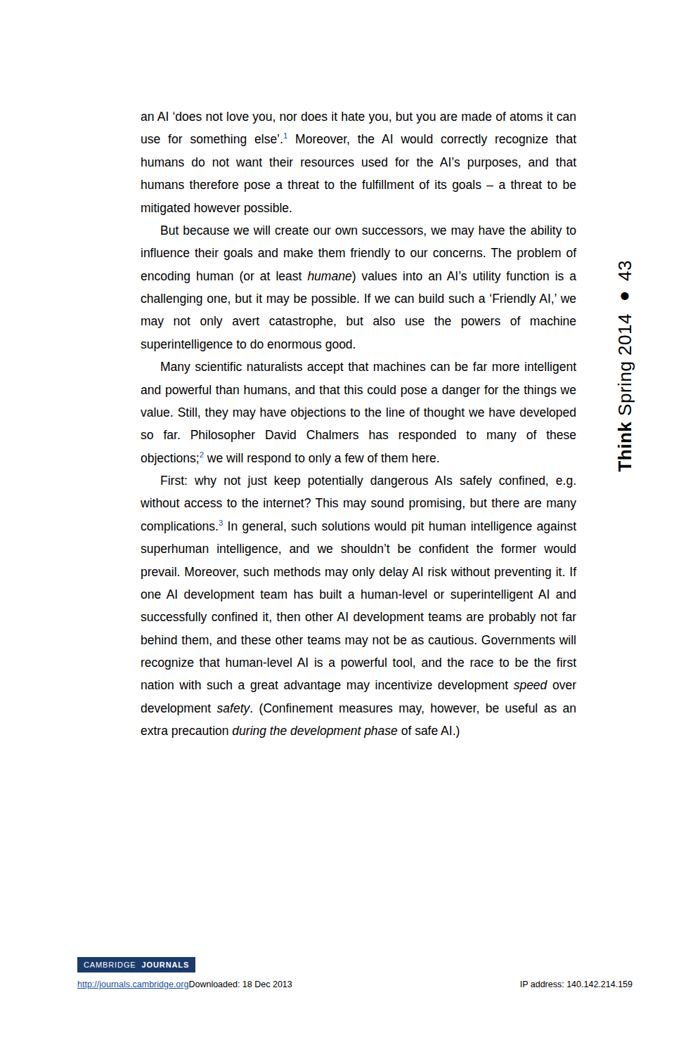an AI ‘does not love you, nor does it hate you, but you are made of atoms it can use for something else’.1 Moreover, the AI would correctly recognize that humans do not want their resources used for the AI’s purposes, and that humans therefore pose a threat to the fulfillment of its goals – a threat to be mitigated however possible.
But because we will create our own successors, we may have the ability to influence their goals and make them friendly to our concerns. The problem of encoding human (or at least humane) values into an AI’s utility function is a challenging one, but it may be possible. If we can build such a ‘Friendly AI,’ we may not only avert catastrophe, but also use the powers of machine superintelligence to do enormous good.
Many scientific naturalists accept that machines can be far more intelligent and powerful than humans, and that this could pose a danger for the things we value. Still, they may have objections to the line of thought we have developed so far. Philosopher David Chalmers has responded to many of these objections;2 we will respond to only a few of them here.
First: why not just keep potentially dangerous AIs safely confined, e.g. without access to the internet? This may sound promising, but there are many complications.3 In general, such solutions would pit human intelligence against superhuman intelligence, and we shouldn’t be confident the former would prevail. Moreover, such methods may only delay AI risk without preventing it. If one AI development team has built a human-level or superintelligent AI and successfully confined it, then other AI development teams are probably not far behind them, and these other teams may not be as cautious. Governments will recognize that human-level AI is a powerful tool, and the race to be the first nation with such a great advantage may incentivize development speed over development safety. (Confinement measures may, however, be useful as an extra precaution during the development phase of safe AI.)
Think Spring 2014 ● 43
CAMBRIDGE JOURNALS
http://journals.cambridge.org Downloaded: 18 Dec 2013 IP address: 140.142.214.159